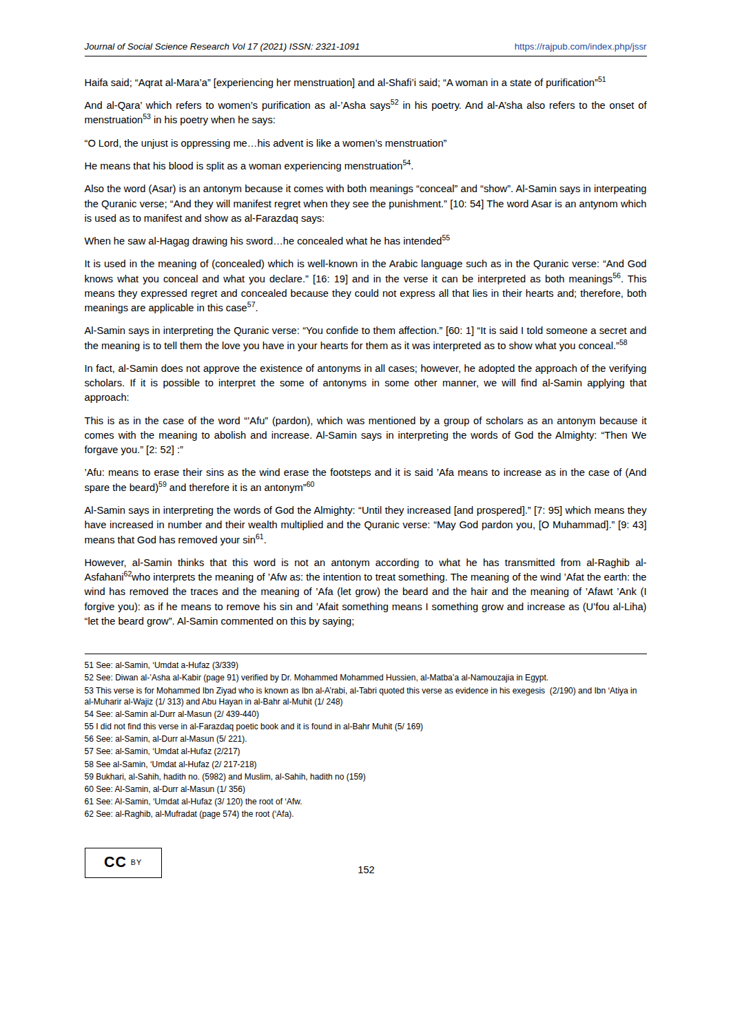Journal of Social Science Research Vol 17 (2021) ISSN: 2321-1091
https://rajpub.com/index.php/jssr
Haifa said; “Aqrat al-Mara’a” [experiencing her menstruation] and al-Shafi’i said; “A woman in a state of purification”51
And al-Qara’ which refers to women’s purification as al-’Asha says52 in his poetry. And al-A’sha also refers to the onset of menstruation53 in his poetry when he says:
“O Lord, the unjust is oppressing me…his advent is like a women’s menstruation”
He means that his blood is split as a woman experiencing menstruation54.
Also the word (Asar) is an antonym because it comes with both meanings “conceal” and “show”. Al-Samin says in interpeating the Quranic verse; “And they will manifest regret when they see the punishment.” [10: 54] The word Asar is an antynom which is used as to manifest and show as al-Farazdaq says:
When he saw al-Hagag drawing his sword…he concealed what he has intended55
It is used in the meaning of (concealed) which is well-known in the Arabic language such as in the Quranic verse: “And God knows what you conceal and what you declare.” [16: 19] and in the verse it can be interpreted as both meanings56. This means they expressed regret and concealed because they could not express all that lies in their hearts and; therefore, both meanings are applicable in this case57.
Al-Samin says in interpreting the Quranic verse: “You confide to them affection.” [60: 1] “It is said I told someone a secret and the meaning is to tell them the love you have in your hearts for them as it was interpreted as to show what you conceal.”58
In fact, al-Samin does not approve the existence of antonyms in all cases; however, he adopted the approach of the verifying scholars. If it is possible to interpret the some of antonyms in some other manner, we will find al-Samin applying that approach:
This is as in the case of the word “’Afu” (pardon), which was mentioned by a group of scholars as an antonym because it comes with the meaning to abolish and increase. Al-Samin says in interpreting the words of God the Almighty: “Then We forgave you.” [2: 52] :”
’Afu: means to erase their sins as the wind erase the footsteps and it is said ’Afa means to increase as in the case of (And spare the beard)59 and therefore it is an antonym”60
Al-Samin says in interpreting the words of God the Almighty: “Until they increased [and prospered].” [7: 95] which means they have increased in number and their wealth multiplied and the Quranic verse: “May God pardon you, [O Muhammad].” [9: 43] means that God has removed your sin61.
However, al-Samin thinks that this word is not an antonym according to what he has transmitted from al-Raghib al-Asfahani62who interprets the meaning of ’Afw as: the intention to treat something. The meaning of the wind ’Afat the earth: the wind has removed the traces and the meaning of ’Afa (let grow) the beard and the hair and the meaning of ’Afawt ’Ank (I forgive you): as if he means to remove his sin and ’Afait something means I something grow and increase as (U’fou al-Liha) “let the beard grow”. Al-Samin commented on this by saying;
51 See: al-Samin, ‘Umdat a-Hufaz (3/339)
52 See: Diwan al-’Asha al-Kabir (page 91) verified by Dr. Mohammed Mohammed Hussien, al-Matba’a al-Namouzajia in Egypt.
53 This verse is for Mohammed Ibn Ziyad who is known as Ibn al-A’rabi, al-Tabri quoted this verse as evidence in his exegesis (2/190) and Ibn ‘Atiya in al-Muharir al-Wajiz (1/ 313) and Abu Hayan in al-Bahr al-Muhit (1/ 248)
54 See: al-Samin al-Durr al-Masun (2/ 439-440)
55 I did not find this verse in al-Farazdaq poetic book and it is found in al-Bahr Muhit (5/ 169)
56 See: al-Samin, al-Durr al-Masun (5/ 221).
57 See: al-Samin, ‘Umdat al-Hufaz (2/217)
58 See al-Samin, ‘Umdat al-Hufaz (2/ 217-218)
59 Bukhari, al-Sahih, hadith no. (5982) and Muslim, al-Sahih, hadith no (159)
60 See: Al-Samin, al-Durr al-Masun (1/ 356)
61 See: Al-Samin, ‘Umdat al-Hufaz (3/ 120) the root of ‘Afw.
62 See: al-Raghib, al-Mufradat (page 574) the root (‘Afa).
CC BY
152